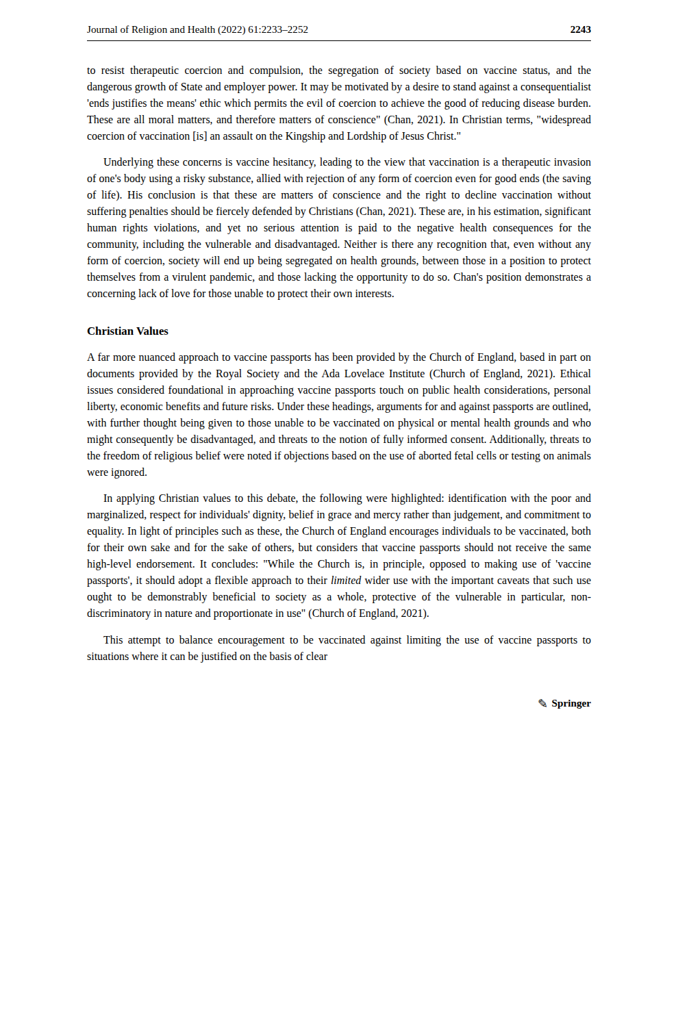Journal of Religion and Health (2022) 61:2233–2252 2243
to resist therapeutic coercion and compulsion, the segregation of society based on vaccine status, and the dangerous growth of State and employer power. It may be motivated by a desire to stand against a consequentialist 'ends justifies the means' ethic which permits the evil of coercion to achieve the good of reducing disease burden. These are all moral matters, and therefore matters of conscience" (Chan, 2021). In Christian terms, "widespread coercion of vaccination [is] an assault on the Kingship and Lordship of Jesus Christ."
Underlying these concerns is vaccine hesitancy, leading to the view that vaccination is a therapeutic invasion of one's body using a risky substance, allied with rejection of any form of coercion even for good ends (the saving of life). His conclusion is that these are matters of conscience and the right to decline vaccination without suffering penalties should be fiercely defended by Christians (Chan, 2021). These are, in his estimation, significant human rights violations, and yet no serious attention is paid to the negative health consequences for the community, including the vulnerable and disadvantaged. Neither is there any recognition that, even without any form of coercion, society will end up being segregated on health grounds, between those in a position to protect themselves from a virulent pandemic, and those lacking the opportunity to do so. Chan's position demonstrates a concerning lack of love for those unable to protect their own interests.
Christian Values
A far more nuanced approach to vaccine passports has been provided by the Church of England, based in part on documents provided by the Royal Society and the Ada Lovelace Institute (Church of England, 2021). Ethical issues considered foundational in approaching vaccine passports touch on public health considerations, personal liberty, economic benefits and future risks. Under these headings, arguments for and against passports are outlined, with further thought being given to those unable to be vaccinated on physical or mental health grounds and who might consequently be disadvantaged, and threats to the notion of fully informed consent. Additionally, threats to the freedom of religious belief were noted if objections based on the use of aborted fetal cells or testing on animals were ignored.
In applying Christian values to this debate, the following were highlighted: identification with the poor and marginalized, respect for individuals' dignity, belief in grace and mercy rather than judgement, and commitment to equality. In light of principles such as these, the Church of England encourages individuals to be vaccinated, both for their own sake and for the sake of others, but considers that vaccine passports should not receive the same high-level endorsement. It concludes: "While the Church is, in principle, opposed to making use of 'vaccine passports', it should adopt a flexible approach to their limited wider use with the important caveats that such use ought to be demonstrably beneficial to society as a whole, protective of the vulnerable in particular, non-discriminatory in nature and proportionate in use" (Church of England, 2021).
This attempt to balance encouragement to be vaccinated against limiting the use of vaccine passports to situations where it can be justified on the basis of clear
✎ Springer